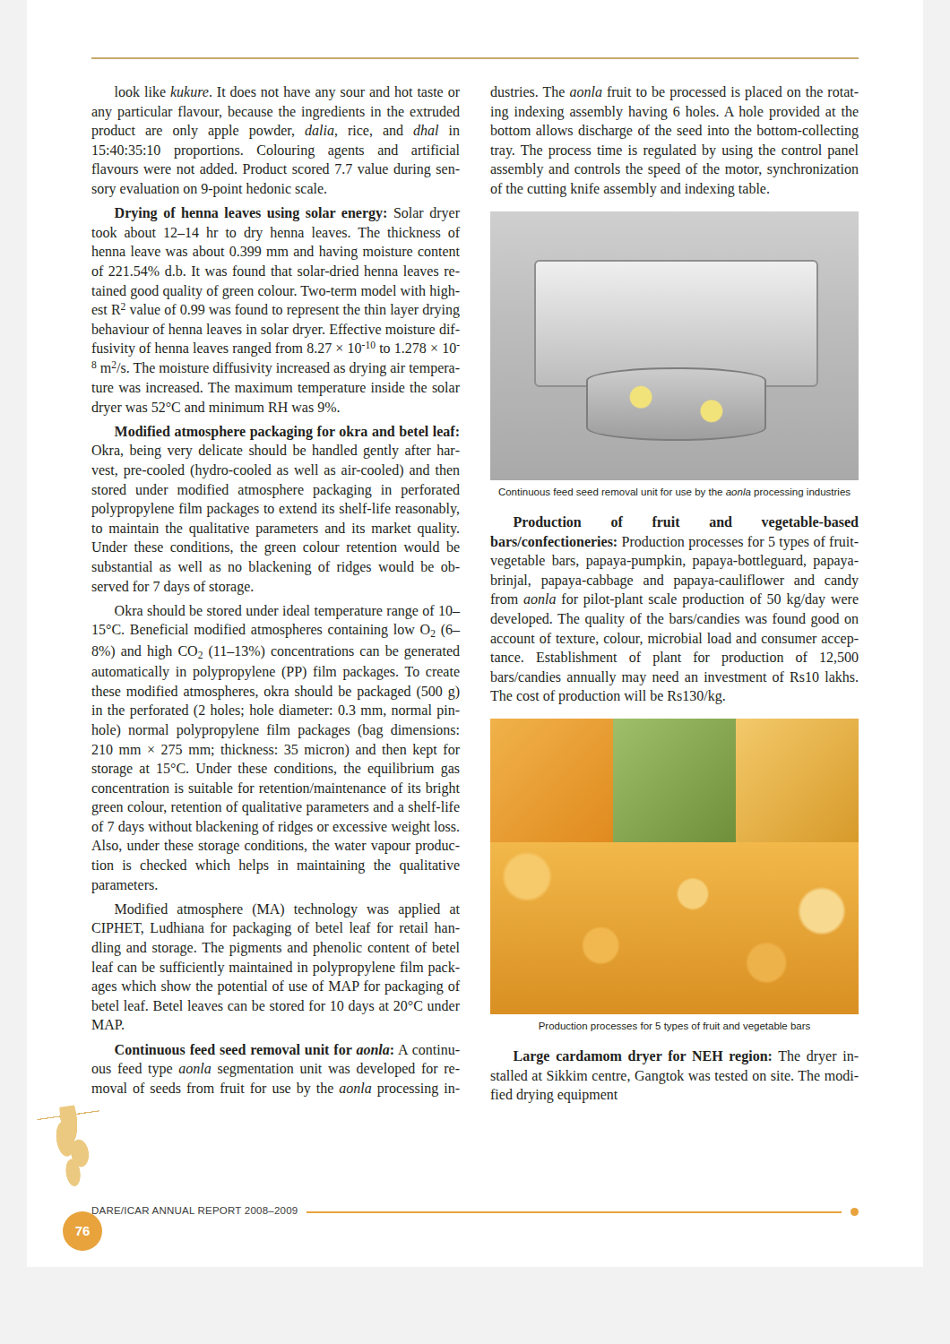look like kukure. It does not have any sour and hot taste or any particular flavour, because the ingredients in the extruded product are only apple powder, dalia, rice, and dhal in 15:40:35:10 proportions. Colouring agents and artificial flavours were not added. Product scored 7.7 value during sensory evaluation on 9-point hedonic scale.
Drying of henna leaves using solar energy: Solar dryer took about 12–14 hr to dry henna leaves. The thickness of henna leave was about 0.399 mm and having moisture content of 221.54% d.b. It was found that solar-dried henna leaves retained good quality of green colour. Two-term model with highest R2 value of 0.99 was found to represent the thin layer drying behaviour of henna leaves in solar dryer. Effective moisture diffusivity of henna leaves ranged from 8.27 × 10-10 to 1.278 × 10-8 m2/s. The moisture diffusivity increased as drying air temperature was increased. The maximum temperature inside the solar dryer was 52°C and minimum RH was 9%.
Modified atmosphere packaging for okra and betel leaf: Okra, being very delicate should be handled gently after harvest, pre-cooled (hydro-cooled as well as air-cooled) and then stored under modified atmosphere packaging in perforated polypropylene film packages to extend its shelf-life reasonably, to maintain the qualitative parameters and its market quality. Under these conditions, the green colour retention would be substantial as well as no blackening of ridges would be observed for 7 days of storage.
Okra should be stored under ideal temperature range of 10–15°C. Beneficial modified atmospheres containing low O2 (6–8%) and high CO2 (11–13%) concentrations can be generated automatically in polypropylene (PP) film packages. To create these modified atmospheres, okra should be packaged (500 g) in the perforated (2 holes; hole diameter: 0.3 mm, normal pinhole) normal polypropylene film packages (bag dimensions: 210 mm × 275 mm; thickness: 35 micron) and then kept for storage at 15°C. Under these conditions, the equilibrium gas concentration is suitable for retention/maintenance of its bright green colour, retention of qualitative parameters and a shelf-life of 7 days without blackening of ridges or excessive weight loss. Also, under these storage conditions, the water vapour production is checked which helps in maintaining the qualitative parameters.
Modified atmosphere (MA) technology was applied at CIPHET, Ludhiana for packaging of betel leaf for retail handling and storage. The pigments and phenolic content of betel leaf can be sufficiently maintained in polypropylene film packages which show the potential of use of MAP for packaging of betel leaf. Betel leaves can be stored for 10 days at 20°C under MAP.
Continuous feed seed removal unit for aonla: A continuous feed type aonla segmentation unit was developed for removal of seeds from fruit for use by the aonla processing industries. The aonla fruit to be processed is placed on the rotating indexing assembly having 6 holes. A hole provided at the bottom allows discharge of the seed into the bottom-collecting tray. The process time is regulated by using the control panel assembly and controls the speed of the motor, synchronization of the cutting knife assembly and indexing table.
Continuous feed seed removal unit for use by the aonla processing industries
Production of fruit and vegetable-based bars/confectioneries: Production processes for 5 types of fruit-vegetable bars, papaya-pumpkin, papaya-bottleguard, papaya-brinjal, papaya-cabbage and papaya-cauliflower and candy from aonla for pilot-plant scale production of 50 kg/day were developed. The quality of the bars/candies was found good on account of texture, colour, microbial load and consumer acceptance. Establishment of plant for production of 12,500 bars/candies annually may need an investment of Rs10 lakhs. The cost of production will be Rs130/kg.
Production processes for 5 types of fruit and vegetable bars
Large cardamom dryer for NEH region: The dryer installed at Sikkim centre, Gangtok was tested on site. The modified drying equipment
DARE/ICAR ANNUAL REPORT 2008–2009
76